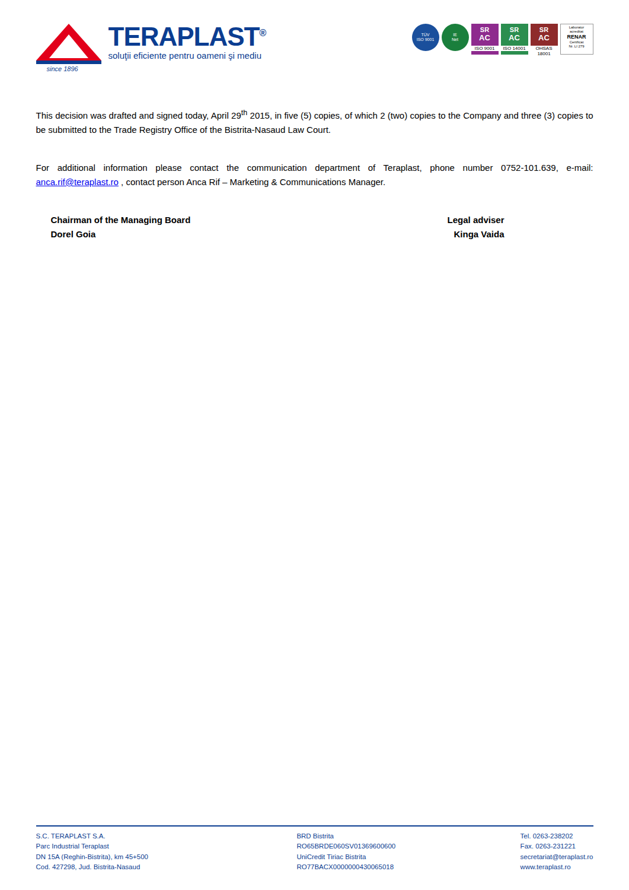since 1896
TERAPLAST®
soluţii eficiente pentru oameni şi mediu
TÜV
ISO 9001
IE
Net
SR AC ISO 9001
SR AC ISO 14001
SR AC OHSAS 18001
Laborator
acreditat
RENAR
Certificat
Nr. LI 279
This decision was drafted and signed today, April 29th 2015, in five (5) copies, of which 2 (two) copies to the Company and three (3) copies to be submitted to the Trade Registry Office of the Bistrita-Nasaud Law Court.
For additional information please contact the communication department of Teraplast, phone number 0752-101.639, e-mail: anca.rif@teraplast.ro , contact person Anca Rif – Marketing & Communications Manager.
Chairman of the Managing Board
Dorel Goia
Legal adviser
Kinga Vaida
S.C. TERAPLAST S.A.
Parc Industrial Teraplast
DN 15A (Reghin-Bistrita), km 45+500
Cod. 427298, Jud. Bistrita-Nasaud
BRD Bistrita
RO65BRDE060SV01369600600
UniCredit Tiriac Bistrita
RO77BACX0000000430065018
Tel. 0263-238202
Fax. 0263-231221
secretariat@teraplast.ro
www.teraplast.ro